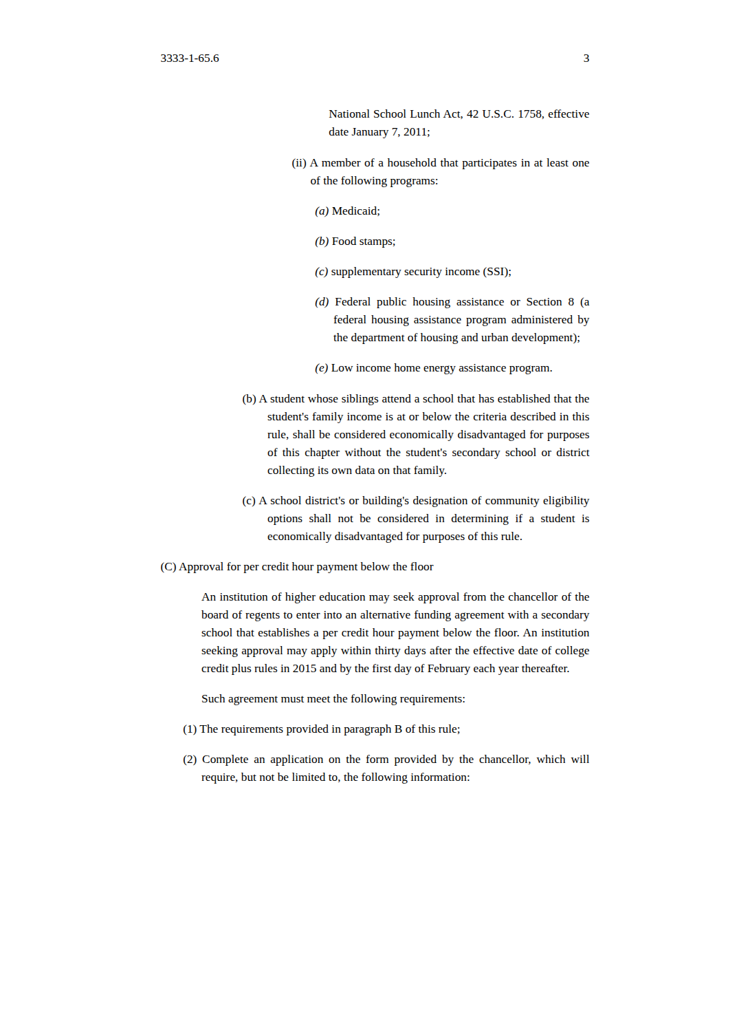3333-1-65.6 3
National School Lunch Act, 42 U.S.C. 1758, effective date January 7, 2011;
(ii) A member of a household that participates in at least one of the following programs:
(a) Medicaid;
(b) Food stamps;
(c) supplementary security income (SSI);
(d) Federal public housing assistance or Section 8 (a federal housing assistance program administered by the department of housing and urban development);
(e) Low income home energy assistance program.
(b) A student whose siblings attend a school that has established that the student's family income is at or below the criteria described in this rule, shall be considered economically disadvantaged for purposes of this chapter without the student's secondary school or district collecting its own data on that family.
(c) A school district's or building's designation of community eligibility options shall not be considered in determining if a student is economically disadvantaged for purposes of this rule.
(C) Approval for per credit hour payment below the floor
An institution of higher education may seek approval from the chancellor of the board of regents to enter into an alternative funding agreement with a secondary school that establishes a per credit hour payment below the floor. An institution seeking approval may apply within thirty days after the effective date of college credit plus rules in 2015 and by the first day of February each year thereafter.
Such agreement must meet the following requirements:
(1) The requirements provided in paragraph B of this rule;
(2) Complete an application on the form provided by the chancellor, which will require, but not be limited to, the following information: